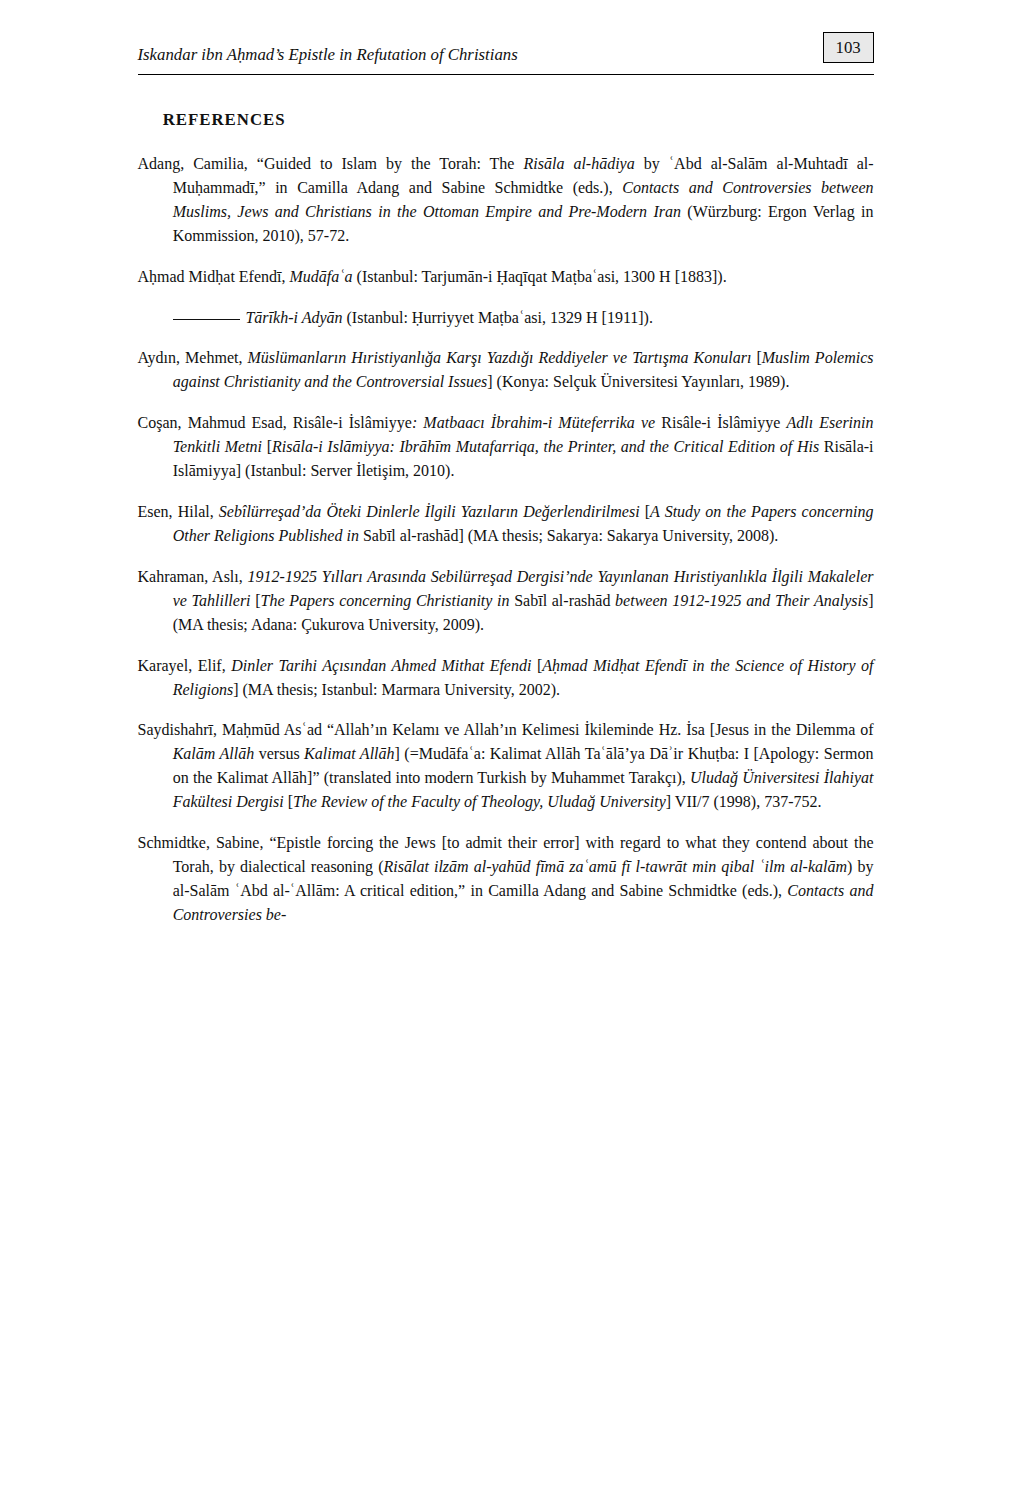Iskandar ibn Aḥmad’s Epistle in Refutation of Christians
103
REFERENCES
Adang, Camilia, “Guided to Islam by the Torah: The Risāla al-hādiya by ʿAbd al-Salām al-Muhtadī al-Muḥammadī,” in Camilla Adang and Sabine Schmidtke (eds.), Contacts and Controversies between Muslims, Jews and Christians in the Ottoman Empire and Pre-Modern Iran (Würzburg: Ergon Verlag in Kommission, 2010), 57-72.
Aḥmad Midḥat Efendī, Mudāfaʿa (Istanbul: Tarjumān-i Ḥaqīqat Maṭbaʿasi, 1300 H [1883]).
Tārīkh-i Adyān (Istanbul: Ḥurriyyet Maṭbaʿasi, 1329 H [1911]).
Aydın, Mehmet, Müslümanların Hıristiyanlığa Karşı Yazdığı Reddiyeler ve Tartışma Konuları [Muslim Polemics against Christianity and the Controversial Issues] (Konya: Selçuk Üniversitesi Yayınları, 1989).
Coşan, Mahmud Esad, Risâle-i İslâmiyye: Matbaacı İbrahim-i Müteferrika ve Risâle-i İslâmiyye Adlı Eserinin Tenkitli Metni [Risāla-i Islāmiyya: Ibrāhīm Mutafarriqa, the Printer, and the Critical Edition of His Risāla-i Islāmiyya] (Istanbul: Server İletişim, 2010).
Esen, Hilal, Sebîlürreşad’da Öteki Dinlerle İlgili Yazıların Değerlendirilmesi [A Study on the Papers concerning Other Religions Published in Sabīl al-rashād] (MA thesis; Sakarya: Sakarya University, 2008).
Kahraman, Aslı, 1912-1925 Yılları Arasında Sebilürreşad Dergisi’nde Yayınlanan Hıristiyanlıkla İlgili Makaleler ve Tahlilleri [The Papers concerning Christianity in Sabīl al-rashād between 1912-1925 and Their Analysis] (MA thesis; Adana: Çukurova University, 2009).
Karayel, Elif, Dinler Tarihi Açısından Ahmed Mithat Efendi [Aḥmad Midḥat Efendī in the Science of History of Religions] (MA thesis; Istanbul: Marmara University, 2002).
Saydishahrī, Maḥmūd Asʿad “Allah’ın Kelamı ve Allah’ın Kelimesi İkileminde Hz. İsa [Jesus in the Dilemma of Kalām Allāh versus Kalimat Allāh] (=Mudāfaʿa: Kalimat Allāh Taʿālā’ya Dāʾir Khuṭba: I [Apology: Sermon on the Kalimat Allāh]” (translated into modern Turkish by Muhammet Tarakçı), Uludağ Üniversitesi İlahiyat Fakültesi Dergisi [The Review of the Faculty of Theology, Uludağ University] VII/7 (1998), 737-752.
Schmidtke, Sabine, “Epistle forcing the Jews [to admit their error] with regard to what they contend about the Torah, by dialectical reasoning (Risālat ilzām al-yahūd fīmā zaʿamū fī l-tawrāt min qibal ʿilm al-kalām) by al-Salām ʿAbd al-ʿAllām: A critical edition,” in Camilla Adang and Sabine Schmidtke (eds.), Contacts and Controversies be-